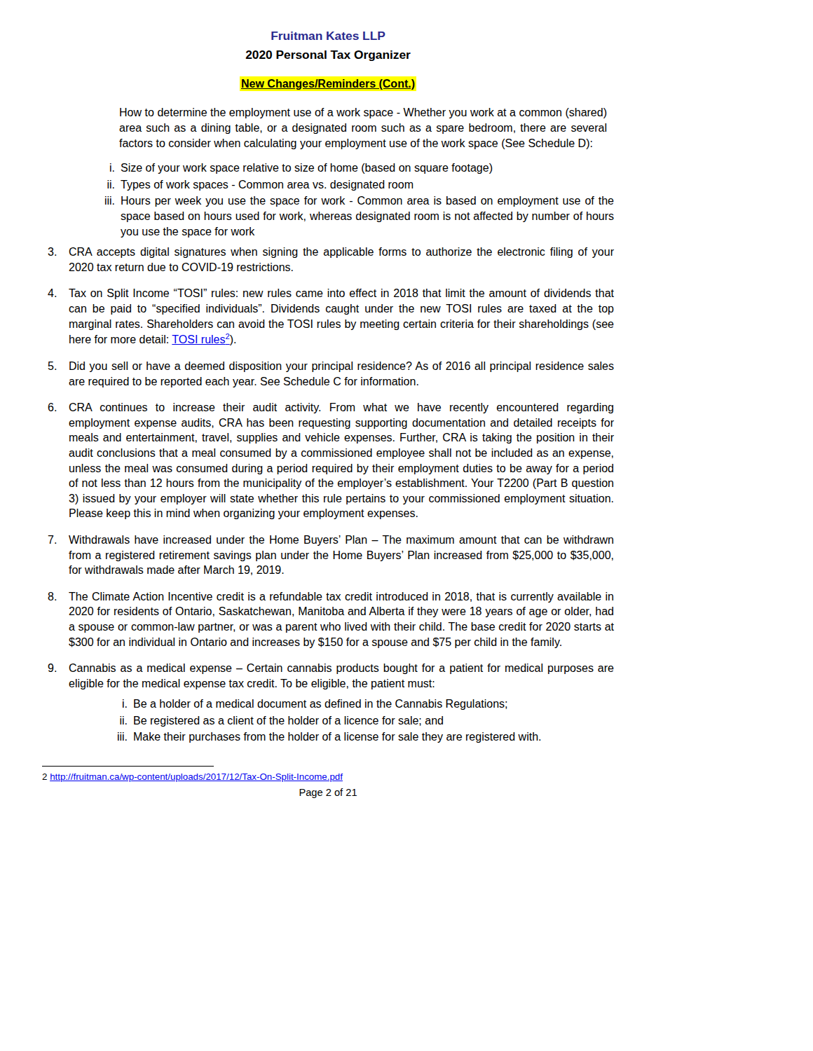Fruitman Kates LLP
2020 Personal Tax Organizer
New Changes/Reminders (Cont.)
How to determine the employment use of a work space - Whether you work at a common (shared) area such as a dining table, or a designated room such as a spare bedroom, there are several factors to consider when calculating your employment use of the work space (See Schedule D):
Size of your work space relative to size of home (based on square footage)
Types of work spaces - Common area vs. designated room
Hours per week you use the space for work - Common area is based on employment use of the space based on hours used for work, whereas designated room is not affected by number of hours you use the space for work
CRA accepts digital signatures when signing the applicable forms to authorize the electronic filing of your 2020 tax return due to COVID-19 restrictions.
Tax on Split Income “TOSI” rules: new rules came into effect in 2018 that limit the amount of dividends that can be paid to “specified individuals”. Dividends caught under the new TOSI rules are taxed at the top marginal rates. Shareholders can avoid the TOSI rules by meeting certain criteria for their shareholdings (see here for more detail: TOSI rules2).
Did you sell or have a deemed disposition your principal residence? As of 2016 all principal residence sales are required to be reported each year. See Schedule C for information.
CRA continues to increase their audit activity. From what we have recently encountered regarding employment expense audits, CRA has been requesting supporting documentation and detailed receipts for meals and entertainment, travel, supplies and vehicle expenses. Further, CRA is taking the position in their audit conclusions that a meal consumed by a commissioned employee shall not be included as an expense, unless the meal was consumed during a period required by their employment duties to be away for a period of not less than 12 hours from the municipality of the employer’s establishment. Your T2200 (Part B question 3) issued by your employer will state whether this rule pertains to your commissioned employment situation. Please keep this in mind when organizing your employment expenses.
Withdrawals have increased under the Home Buyers’ Plan – The maximum amount that can be withdrawn from a registered retirement savings plan under the Home Buyers’ Plan increased from $25,000 to $35,000, for withdrawals made after March 19, 2019.
The Climate Action Incentive credit is a refundable tax credit introduced in 2018, that is currently available in 2020 for residents of Ontario, Saskatchewan, Manitoba and Alberta if they were 18 years of age or older, had a spouse or common-law partner, or was a parent who lived with their child. The base credit for 2020 starts at $300 for an individual in Ontario and increases by $150 for a spouse and $75 per child in the family.
Cannabis as a medical expense – Certain cannabis products bought for a patient for medical purposes are eligible for the medical expense tax credit. To be eligible, the patient must:
Be a holder of a medical document as defined in the Cannabis Regulations;
Be registered as a client of the holder of a licence for sale; and
Make their purchases from the holder of a license for sale they are registered with.
2 http://fruitman.ca/wp-content/uploads/2017/12/Tax-On-Split-Income.pdf
Page 2 of 21